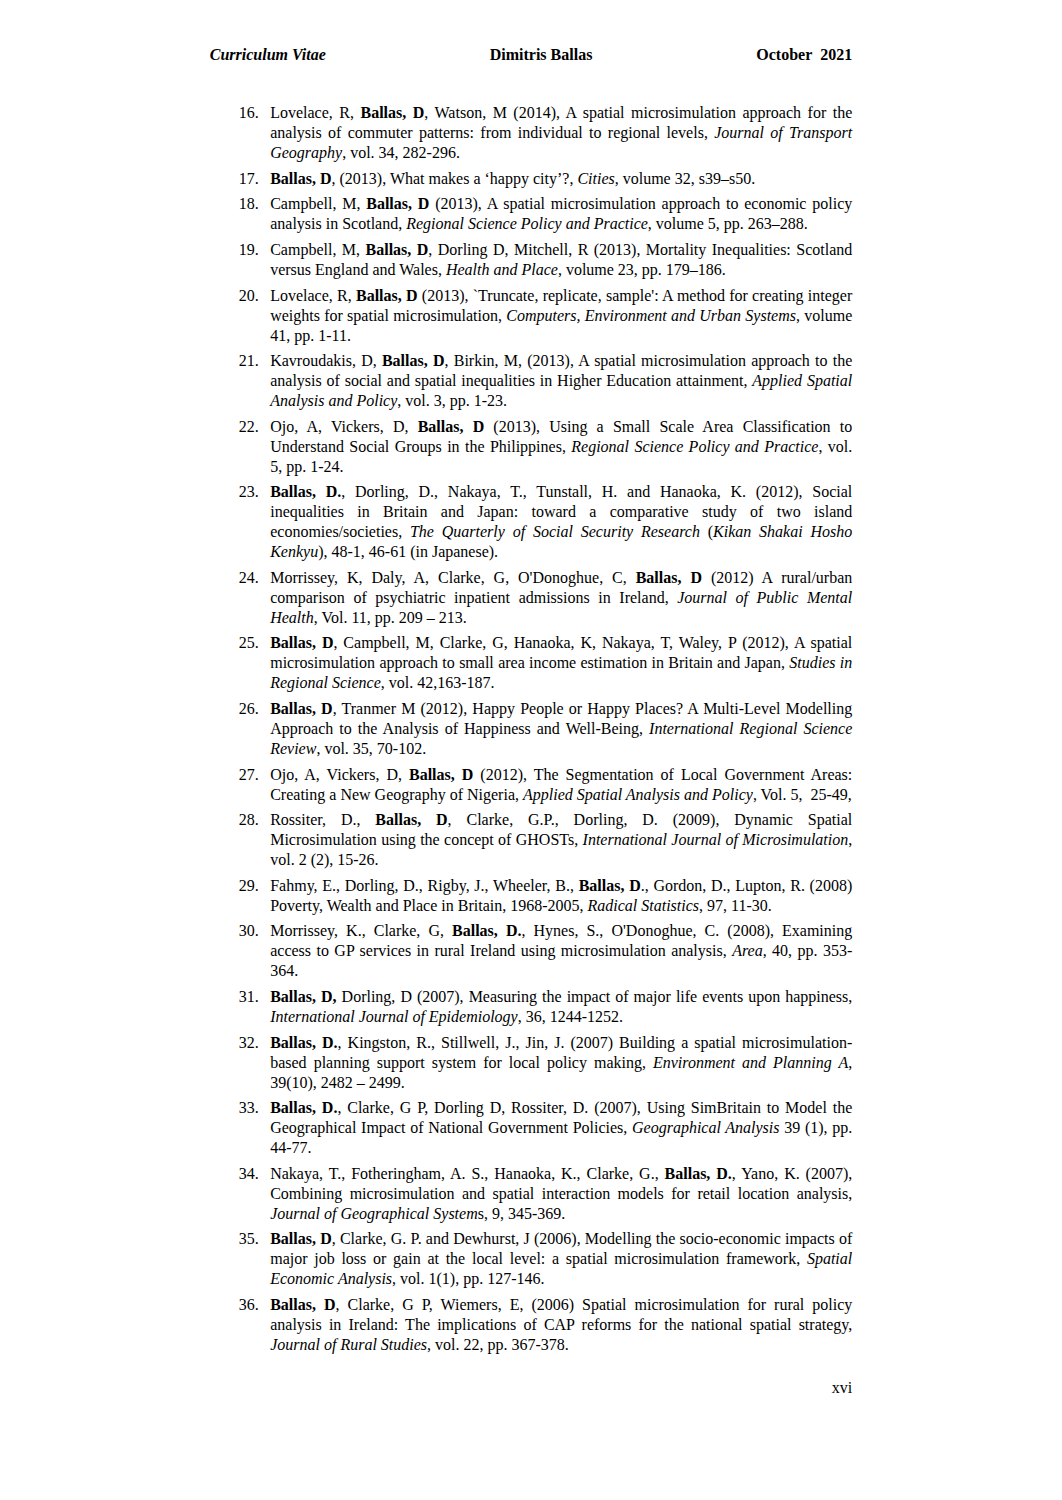Curriculum Vitae Dimitris Ballas October 2021
Lovelace, R, Ballas, D, Watson, M (2014), A spatial microsimulation approach for the analysis of commuter patterns: from individual to regional levels, Journal of Transport Geography, vol. 34, 282-296.
Ballas, D, (2013), What makes a ‘happy city’?, Cities, volume 32, s39–s50.
Campbell, M, Ballas, D (2013), A spatial microsimulation approach to economic policy analysis in Scotland, Regional Science Policy and Practice, volume 5, pp. 263–288.
Campbell, M, Ballas, D, Dorling D, Mitchell, R (2013), Mortality Inequalities: Scotland versus England and Wales, Health and Place, volume 23, pp. 179–186.
Lovelace, R, Ballas, D (2013), `Truncate, replicate, sample': A method for creating integer weights for spatial microsimulation, Computers, Environment and Urban Systems, volume 41, pp. 1-11.
Kavroudakis, D, Ballas, D, Birkin, M, (2013), A spatial microsimulation approach to the analysis of social and spatial inequalities in Higher Education attainment, Applied Spatial Analysis and Policy, vol. 3, pp. 1-23.
Ojo, A, Vickers, D, Ballas, D (2013), Using a Small Scale Area Classification to Understand Social Groups in the Philippines, Regional Science Policy and Practice, vol. 5, pp. 1-24.
Ballas, D., Dorling, D., Nakaya, T., Tunstall, H. and Hanaoka, K. (2012), Social inequalities in Britain and Japan: toward a comparative study of two island economies/societies, The Quarterly of Social Security Research (Kikan Shakai Hosho Kenkyu), 48-1, 46-61 (in Japanese).
Morrissey, K, Daly, A, Clarke, G, O'Donoghue, C, Ballas, D (2012) A rural/urban comparison of psychiatric inpatient admissions in Ireland, Journal of Public Mental Health, Vol. 11, pp. 209 – 213.
Ballas, D, Campbell, M, Clarke, G, Hanaoka, K, Nakaya, T, Waley, P (2012), A spatial microsimulation approach to small area income estimation in Britain and Japan, Studies in Regional Science, vol. 42,163-187.
Ballas, D, Tranmer M (2012), Happy People or Happy Places? A Multi-Level Modelling Approach to the Analysis of Happiness and Well-Being, International Regional Science Review, vol. 35, 70-102.
Ojo, A, Vickers, D, Ballas, D (2012), The Segmentation of Local Government Areas: Creating a New Geography of Nigeria, Applied Spatial Analysis and Policy, Vol. 5, 25-49,
Rossiter, D., Ballas, D, Clarke, G.P., Dorling, D. (2009), Dynamic Spatial Microsimulation using the concept of GHOSTs, International Journal of Microsimulation, vol. 2 (2), 15-26.
Fahmy, E., Dorling, D., Rigby, J., Wheeler, B., Ballas, D., Gordon, D., Lupton, R. (2008) Poverty, Wealth and Place in Britain, 1968-2005, Radical Statistics, 97, 11-30.
Morrissey, K., Clarke, G, Ballas, D., Hynes, S., O'Donoghue, C. (2008), Examining access to GP services in rural Ireland using microsimulation analysis, Area, 40, pp. 353-364.
Ballas, D, Dorling, D (2007), Measuring the impact of major life events upon happiness, International Journal of Epidemiology, 36, 1244-1252.
Ballas, D., Kingston, R., Stillwell, J., Jin, J. (2007) Building a spatial microsimulation-based planning support system for local policy making, Environment and Planning A, 39(10), 2482 – 2499.
Ballas, D., Clarke, G P, Dorling D, Rossiter, D. (2007), Using SimBritain to Model the Geographical Impact of National Government Policies, Geographical Analysis 39 (1), pp. 44-77.
Nakaya, T., Fotheringham, A. S., Hanaoka, K., Clarke, G., Ballas, D., Yano, K. (2007), Combining microsimulation and spatial interaction models for retail location analysis, Journal of Geographical Systems, 9, 345-369.
Ballas, D, Clarke, G. P. and Dewhurst, J (2006), Modelling the socio-economic impacts of major job loss or gain at the local level: a spatial microsimulation framework, Spatial Economic Analysis, vol. 1(1), pp. 127-146.
Ballas, D, Clarke, G P, Wiemers, E, (2006) Spatial microsimulation for rural policy analysis in Ireland: The implications of CAP reforms for the national spatial strategy, Journal of Rural Studies, vol. 22, pp. 367-378.
xvi